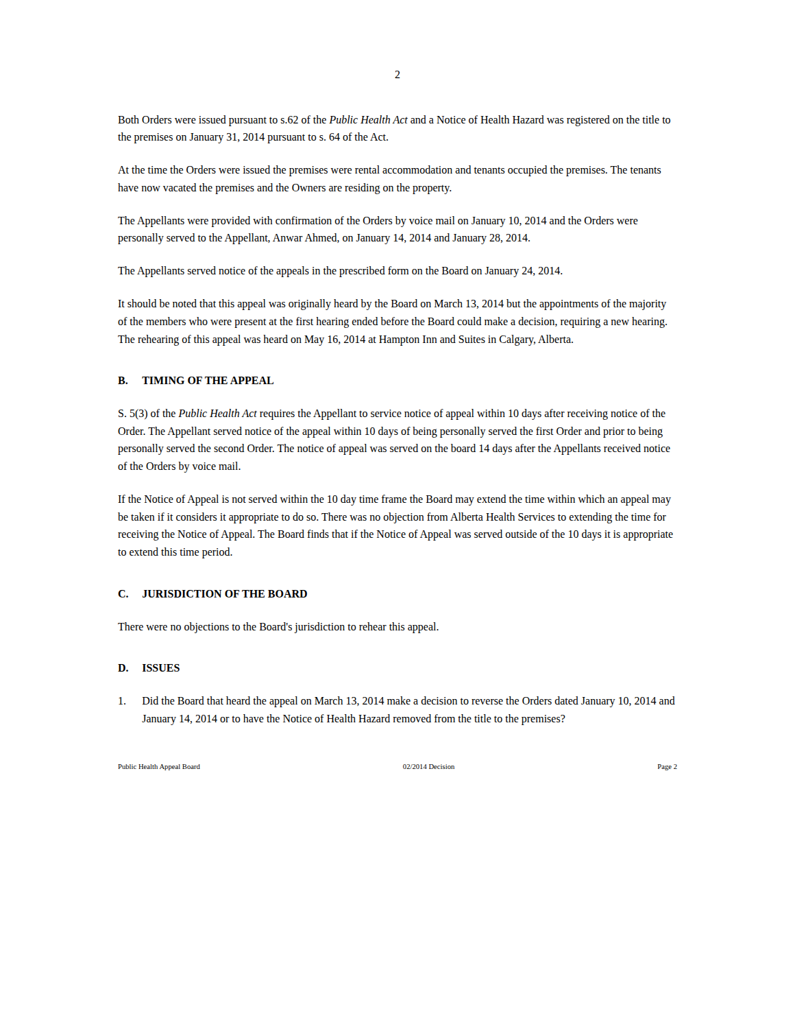2
Both Orders were issued pursuant to s.62 of the Public Health Act and a Notice of Health Hazard was registered on the title to the premises on January 31, 2014 pursuant to s. 64 of the Act.
At the time the Orders were issued the premises were rental accommodation and tenants occupied the premises. The tenants have now vacated the premises and the Owners are residing on the property.
The Appellants were provided with confirmation of the Orders by voice mail on January 10, 2014 and the Orders were personally served to the Appellant, Anwar Ahmed, on January 14, 2014 and January 28, 2014.
The Appellants served notice of the appeals in the prescribed form on the Board on January 24, 2014.
It should be noted that this appeal was originally heard by the Board on March 13, 2014 but the appointments of the majority of the members who were present at the first hearing ended before the Board could make a decision, requiring a new hearing. The rehearing of this appeal was heard on May 16, 2014 at Hampton Inn and Suites in Calgary, Alberta.
B. Timing of the Appeal
S. 5(3) of the Public Health Act requires the Appellant to service notice of appeal within 10 days after receiving notice of the Order. The Appellant served notice of the appeal within 10 days of being personally served the first Order and prior to being personally served the second Order. The notice of appeal was served on the board 14 days after the Appellants received notice of the Orders by voice mail.
If the Notice of Appeal is not served within the 10 day time frame the Board may extend the time within which an appeal may be taken if it considers it appropriate to do so. There was no objection from Alberta Health Services to extending the time for receiving the Notice of Appeal. The Board finds that if the Notice of Appeal was served outside of the 10 days it is appropriate to extend this time period.
C. Jurisdiction of the Board
There were no objections to the Board's jurisdiction to rehear this appeal.
D. Issues
Did the Board that heard the appeal on March 13, 2014 make a decision to reverse the Orders dated January 10, 2014 and January 14, 2014 or to have the Notice of Health Hazard removed from the title to the premises?
Public Health Appeal Board 02/2014 Decision Page 2